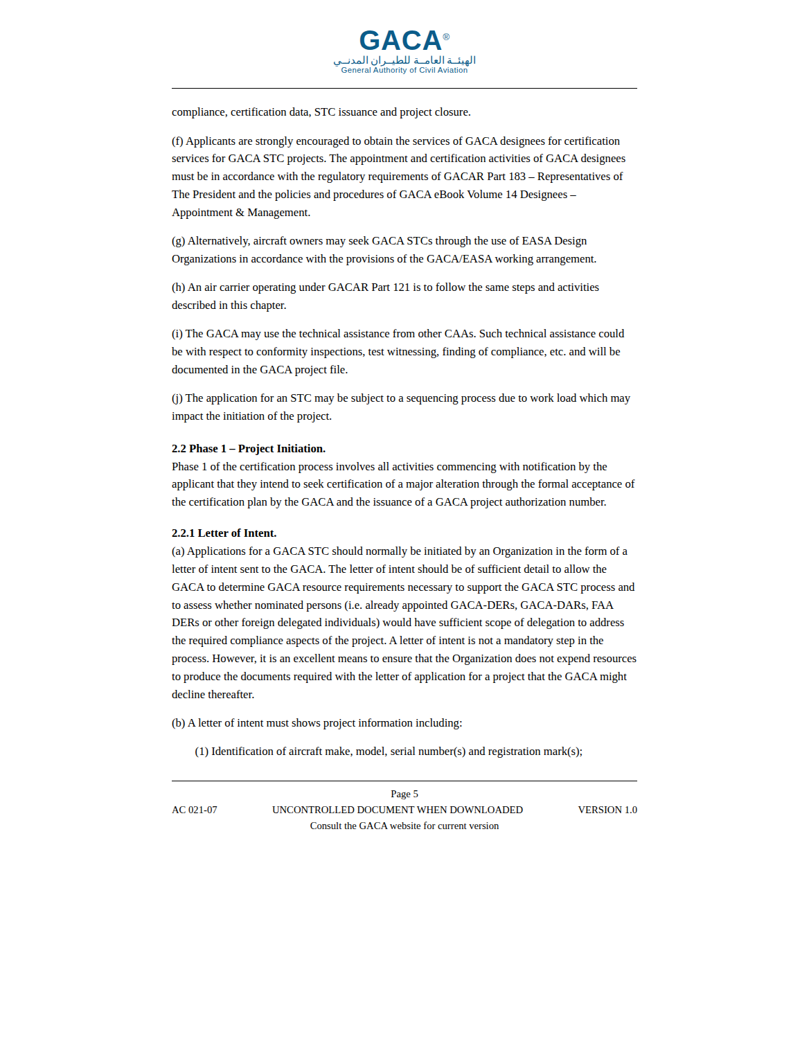GACA®
الهيئــة العامــة للطيــران المدنــي
General Authority of Civil Aviation
compliance, certification data, STC issuance and project closure.
(f) Applicants are strongly encouraged to obtain the services of GACA designees for certification services for GACA STC projects. The appointment and certification activities of GACA designees must be in accordance with the regulatory requirements of GACAR Part 183 – Representatives of The President and the policies and procedures of GACA eBook Volume 14 Designees – Appointment & Management.
(g) Alternatively, aircraft owners may seek GACA STCs through the use of EASA Design Organizations in accordance with the provisions of the GACA/EASA working arrangement.
(h) An air carrier operating under GACAR Part 121 is to follow the same steps and activities described in this chapter.
(i) The GACA may use the technical assistance from other CAAs. Such technical assistance could be with respect to conformity inspections, test witnessing, finding of compliance, etc. and will be documented in the GACA project file.
(j) The application for an STC may be subject to a sequencing process due to work load which may impact the initiation of the project.
2.2 Phase 1 – Project Initiation.
Phase 1 of the certification process involves all activities commencing with notification by the applicant that they intend to seek certification of a major alteration through the formal acceptance of the certification plan by the GACA and the issuance of a GACA project authorization number.
2.2.1 Letter of Intent.
(a) Applications for a GACA STC should normally be initiated by an Organization in the form of a letter of intent sent to the GACA. The letter of intent should be of sufficient detail to allow the GACA to determine GACA resource requirements necessary to support the GACA STC process and to assess whether nominated persons (i.e. already appointed GACA-DERs, GACA-DARs, FAA DERs or other foreign delegated individuals) would have sufficient scope of delegation to address the required compliance aspects of the project. A letter of intent is not a mandatory step in the process. However, it is an excellent means to ensure that the Organization does not expend resources to produce the documents required with the letter of application for a project that the GACA might decline thereafter.
(b) A letter of intent must shows project information including:
(1) Identification of aircraft make, model, serial number(s) and registration mark(s);
Page 5
AC 021-07 UNCONTROLLED DOCUMENT WHEN DOWNLOADED VERSION 1.0
Consult the GACA website for current version